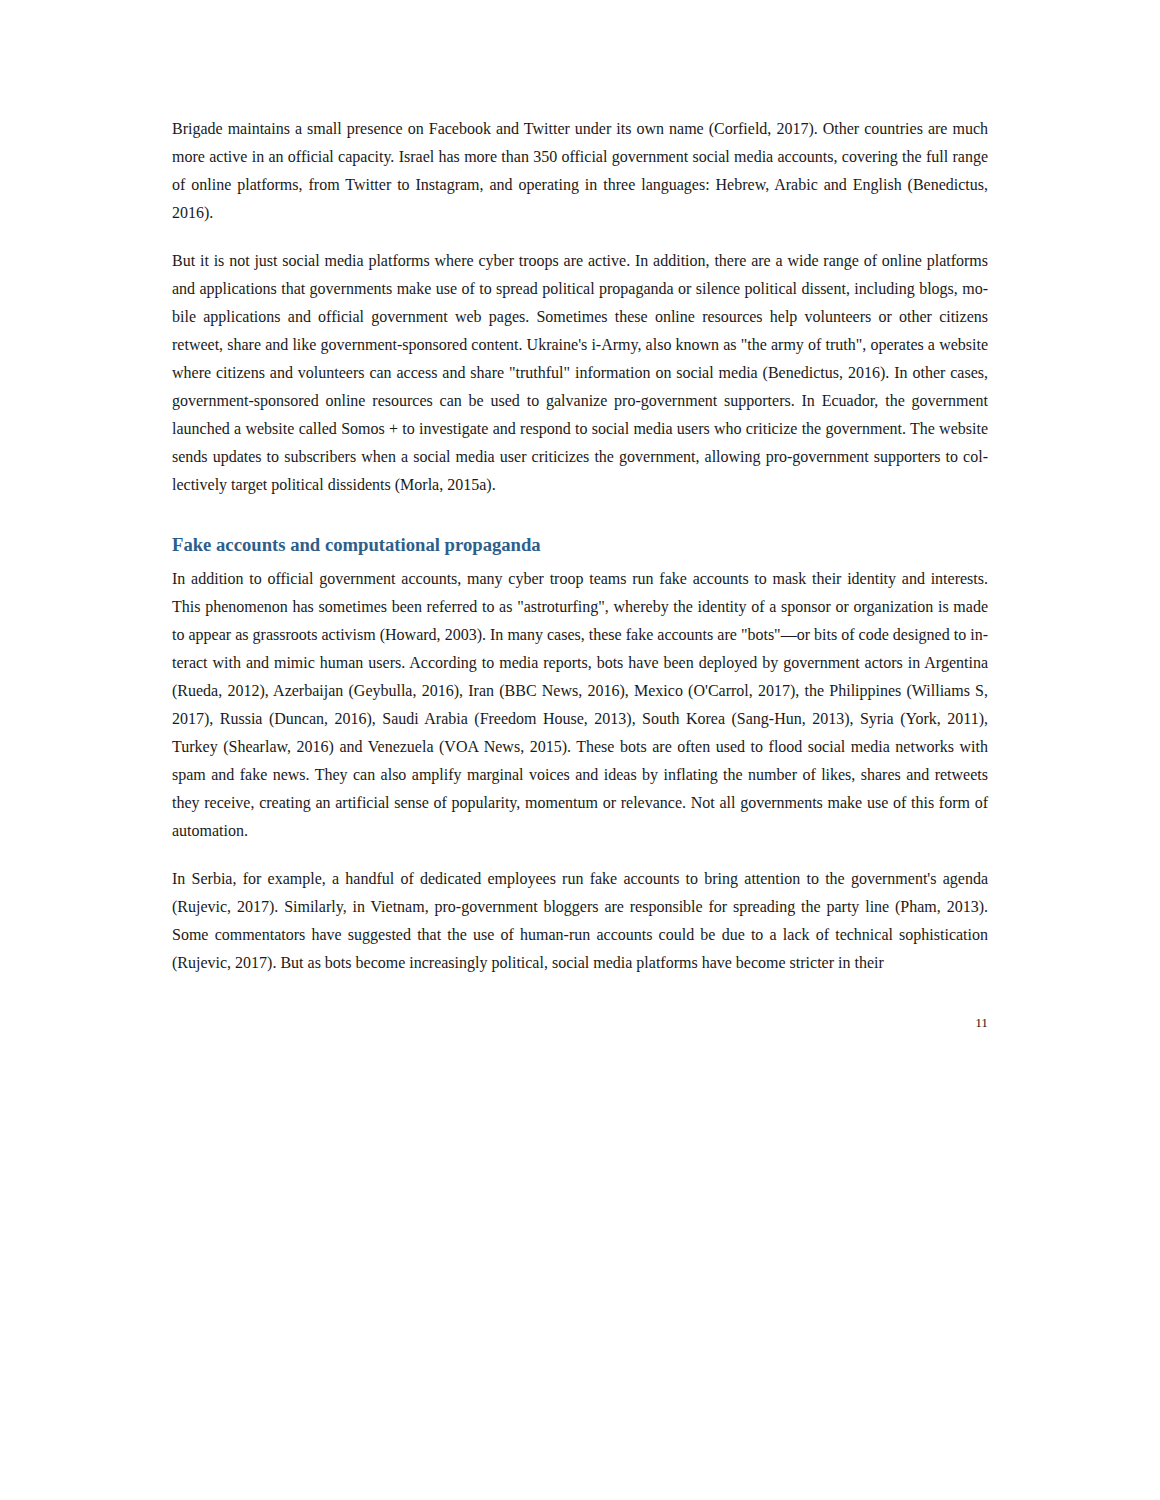Brigade maintains a small presence on Facebook and Twitter under its own name (Corfield, 2017). Other countries are much more active in an official capacity. Israel has more than 350 official government social media accounts, covering the full range of online platforms, from Twitter to Instagram, and operating in three languages: Hebrew, Arabic and English (Benedictus, 2016).
But it is not just social media platforms where cyber troops are active. In addition, there are a wide range of online platforms and applications that governments make use of to spread political propaganda or silence political dissent, including blogs, mobile applications and official government web pages. Sometimes these online resources help volunteers or other citizens retweet, share and like government-sponsored content. Ukraine's i-Army, also known as "the army of truth", operates a website where citizens and volunteers can access and share "truthful" information on social media (Benedictus, 2016). In other cases, government-sponsored online resources can be used to galvanize pro-government supporters. In Ecuador, the government launched a website called Somos + to investigate and respond to social media users who criticize the government. The website sends updates to subscribers when a social media user criticizes the government, allowing pro-government supporters to collectively target political dissidents (Morla, 2015a).
Fake accounts and computational propaganda
In addition to official government accounts, many cyber troop teams run fake accounts to mask their identity and interests. This phenomenon has sometimes been referred to as "astroturfing", whereby the identity of a sponsor or organization is made to appear as grassroots activism (Howard, 2003). In many cases, these fake accounts are "bots"—or bits of code designed to interact with and mimic human users. According to media reports, bots have been deployed by government actors in Argentina (Rueda, 2012), Azerbaijan (Geybulla, 2016), Iran (BBC News, 2016), Mexico (O'Carrol, 2017), the Philippines (Williams S, 2017), Russia (Duncan, 2016), Saudi Arabia (Freedom House, 2013), South Korea (Sang-Hun, 2013), Syria (York, 2011), Turkey (Shearlaw, 2016) and Venezuela (VOA News, 2015). These bots are often used to flood social media networks with spam and fake news. They can also amplify marginal voices and ideas by inflating the number of likes, shares and retweets they receive, creating an artificial sense of popularity, momentum or relevance. Not all governments make use of this form of automation.
In Serbia, for example, a handful of dedicated employees run fake accounts to bring attention to the government's agenda (Rujevic, 2017). Similarly, in Vietnam, pro-government bloggers are responsible for spreading the party line (Pham, 2013). Some commentators have suggested that the use of human-run accounts could be due to a lack of technical sophistication (Rujevic, 2017). But as bots become increasingly political, social media platforms have become stricter in their
11